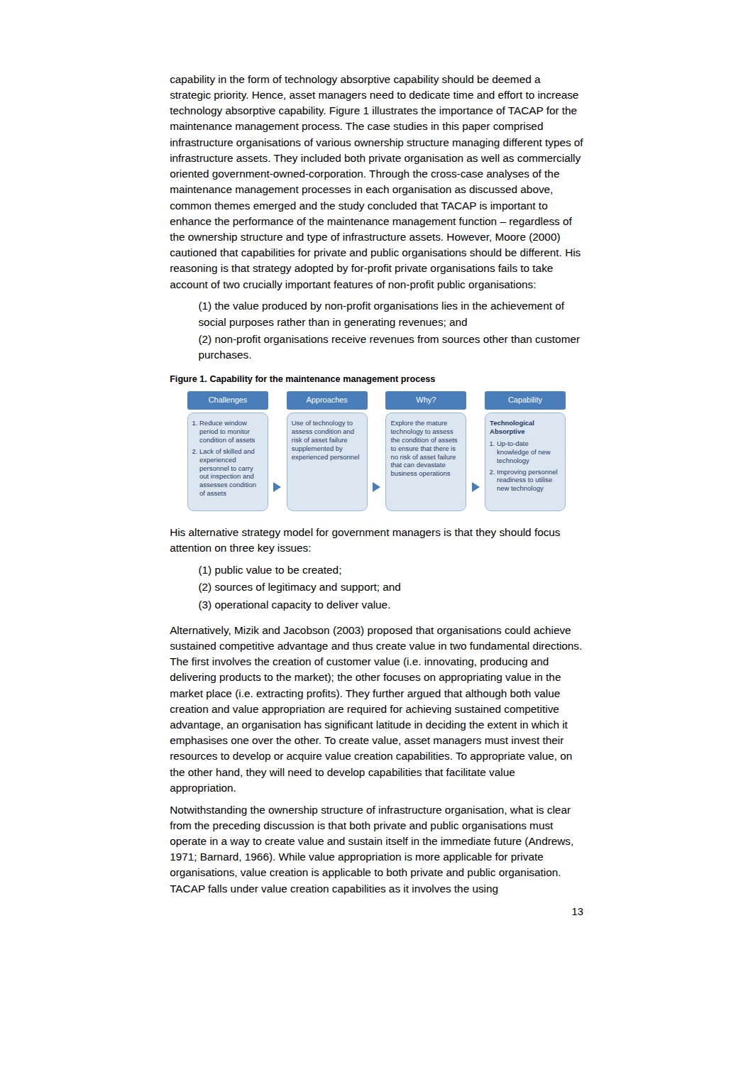capability in the form of technology absorptive capability should be deemed a strategic priority. Hence, asset managers need to dedicate time and effort to increase technology absorptive capability. Figure 1 illustrates the importance of TACAP for the maintenance management process. The case studies in this paper comprised infrastructure organisations of various ownership structure managing different types of infrastructure assets. They included both private organisation as well as commercially oriented government-owned-corporation. Through the cross-case analyses of the maintenance management processes in each organisation as discussed above, common themes emerged and the study concluded that TACAP is important to enhance the performance of the maintenance management function – regardless of the ownership structure and type of infrastructure assets. However, Moore (2000) cautioned that capabilities for private and public organisations should be different. His reasoning is that strategy adopted by for-profit private organisations fails to take account of two crucially important features of non-profit public organisations:
(1) the value produced by non-profit organisations lies in the achievement of social purposes rather than in generating revenues; and
(2) non-profit organisations receive revenues from sources other than customer purchases.
Figure 1. Capability for the maintenance management process
Challenges
Reduce window period to monitor condition of assets
Lack of skilled and experienced personnel to carry out inspection and assesses condition of assets
Approaches
Use of technology to assess condition and risk of asset failure supplemented by experienced personnel
Why?
Explore the mature technology to assess the condition of assets to ensure that there is no risk of asset failure that can devastate business operations
Capability
Technological Absorptive
Up-to-date knowledge of new technology
Improving personnel readiness to utilise new technology
His alternative strategy model for government managers is that they should focus attention on three key issues:
(1) public value to be created;
(2) sources of legitimacy and support; and
(3) operational capacity to deliver value.
Alternatively, Mizik and Jacobson (2003) proposed that organisations could achieve sustained competitive advantage and thus create value in two fundamental directions. The first involves the creation of customer value (i.e. innovating, producing and delivering products to the market); the other focuses on appropriating value in the market place (i.e. extracting profits). They further argued that although both value creation and value appropriation are required for achieving sustained competitive advantage, an organisation has significant latitude in deciding the extent in which it emphasises one over the other. To create value, asset managers must invest their resources to develop or acquire value creation capabilities. To appropriate value, on the other hand, they will need to develop capabilities that facilitate value appropriation.
Notwithstanding the ownership structure of infrastructure organisation, what is clear from the preceding discussion is that both private and public organisations must operate in a way to create value and sustain itself in the immediate future (Andrews, 1971; Barnard, 1966). While value appropriation is more applicable for private organisations, value creation is applicable to both private and public organisation. TACAP falls under value creation capabilities as it involves the using
13